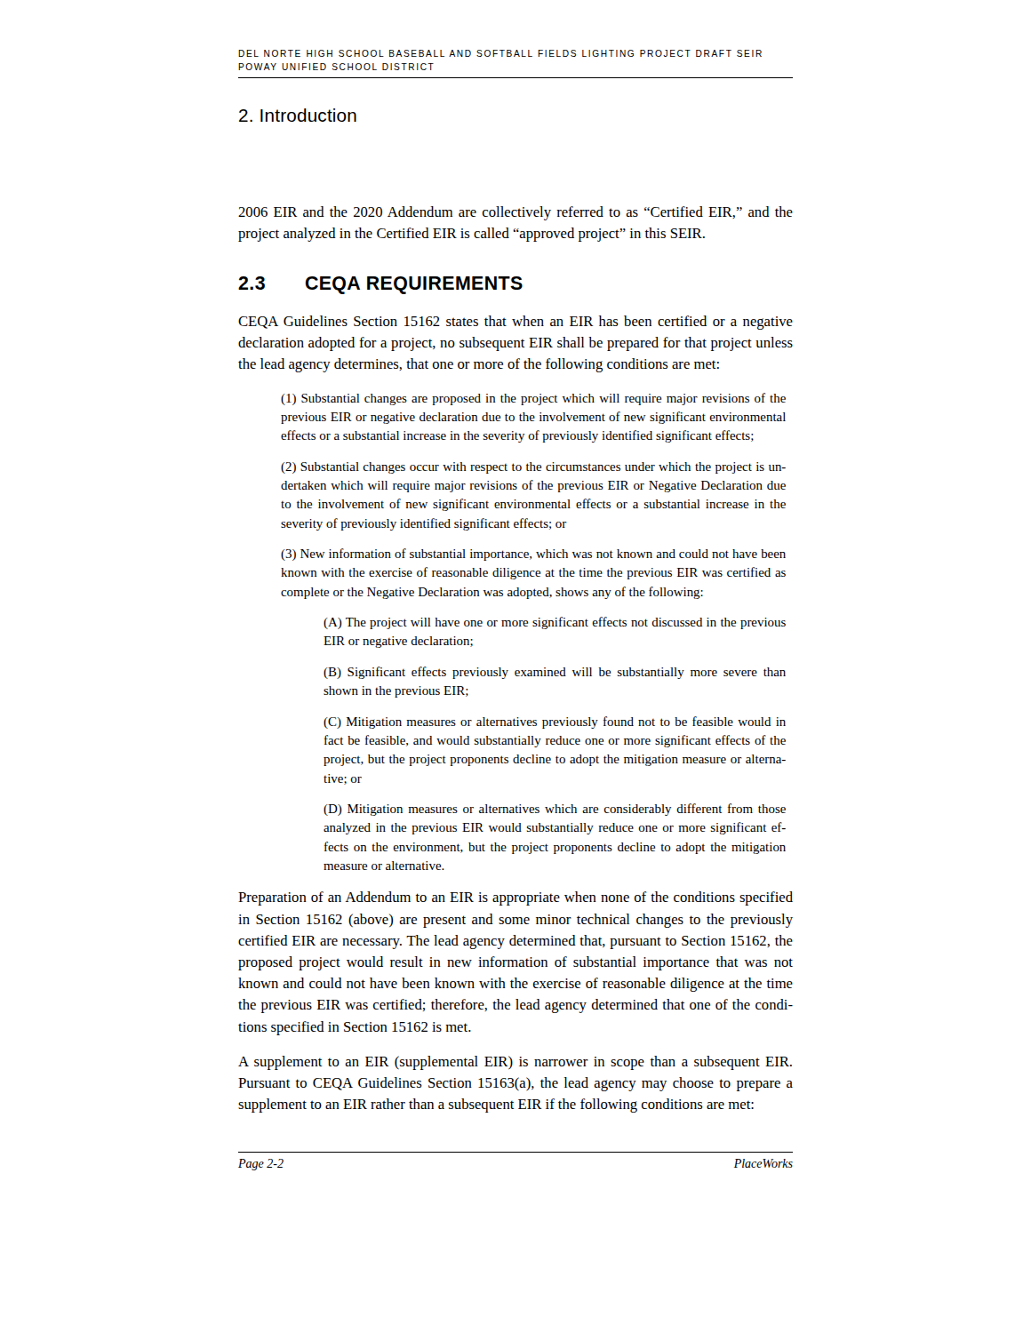Del Norte High School Baseball and Softball Fields Lighting Project Draft SEIR Poway Unified School District
2. Introduction
2006 EIR and the 2020 Addendum are collectively referred to as “Certified EIR,” and the project analyzed in the Certified EIR is called “approved project” in this SEIR.
2.3 CEQA REQUIREMENTS
CEQA Guidelines Section 15162 states that when an EIR has been certified or a negative declaration adopted for a project, no subsequent EIR shall be prepared for that project unless the lead agency determines, that one or more of the following conditions are met:
(1) Substantial changes are proposed in the project which will require major revisions of the previous EIR or negative declaration due to the involvement of new significant environmental effects or a substantial increase in the severity of previously identified significant effects;
(2) Substantial changes occur with respect to the circumstances under which the project is undertaken which will require major revisions of the previous EIR or Negative Declaration due to the involvement of new significant environmental effects or a substantial increase in the severity of previously identified significant effects; or
(3) New information of substantial importance, which was not known and could not have been known with the exercise of reasonable diligence at the time the previous EIR was certified as complete or the Negative Declaration was adopted, shows any of the following:
(A) The project will have one or more significant effects not discussed in the previous EIR or negative declaration;
(B) Significant effects previously examined will be substantially more severe than shown in the previous EIR;
(C) Mitigation measures or alternatives previously found not to be feasible would in fact be feasible, and would substantially reduce one or more significant effects of the project, but the project proponents decline to adopt the mitigation measure or alternative; or
(D) Mitigation measures or alternatives which are considerably different from those analyzed in the previous EIR would substantially reduce one or more significant effects on the environment, but the project proponents decline to adopt the mitigation measure or alternative.
Preparation of an Addendum to an EIR is appropriate when none of the conditions specified in Section 15162 (above) are present and some minor technical changes to the previously certified EIR are necessary. The lead agency determined that, pursuant to Section 15162, the proposed project would result in new information of substantial importance that was not known and could not have been known with the exercise of reasonable diligence at the time the previous EIR was certified; therefore, the lead agency determined that one of the conditions specified in Section 15162 is met.
A supplement to an EIR (supplemental EIR) is narrower in scope than a subsequent EIR. Pursuant to CEQA Guidelines Section 15163(a), the lead agency may choose to prepare a supplement to an EIR rather than a subsequent EIR if the following conditions are met:
Page 2-2 PlaceWorks